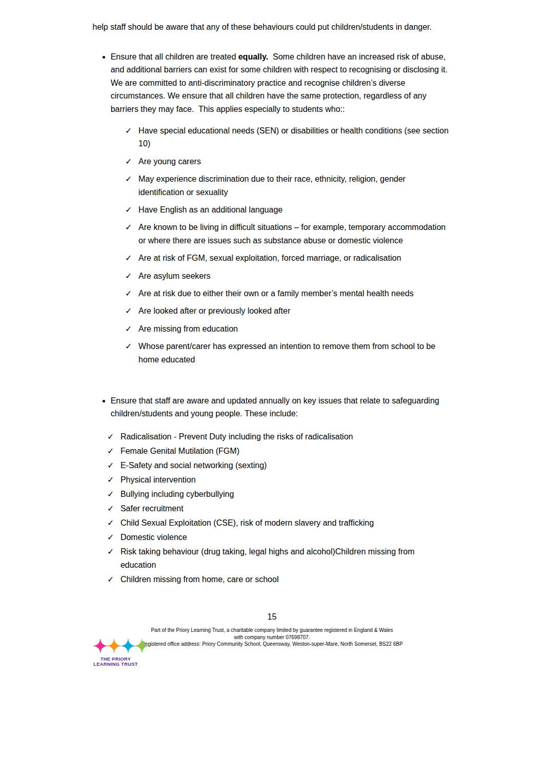help staff should be aware that any of these behaviours could put children/students in danger.
Ensure that all children are treated equally. Some children have an increased risk of abuse, and additional barriers can exist for some children with respect to recognising or disclosing it. We are committed to anti-discriminatory practice and recognise children’s diverse circumstances. We ensure that all children have the same protection, regardless of any barriers they may face. This applies especially to students who::
Have special educational needs (SEN) or disabilities or health conditions (see section 10)
Are young carers
May experience discrimination due to their race, ethnicity, religion, gender identification or sexuality
Have English as an additional language
Are known to be living in difficult situations – for example, temporary accommodation or where there are issues such as substance abuse or domestic violence
Are at risk of FGM, sexual exploitation, forced marriage, or radicalisation
Are asylum seekers
Are at risk due to either their own or a family member’s mental health needs
Are looked after or previously looked after
Are missing from education
Whose parent/carer has expressed an intention to remove them from school to be home educated
Ensure that staff are aware and updated annually on key issues that relate to safeguarding children/students and young people. These include:
Radicalisation - Prevent Duty including the risks of radicalisation
Female Genital Mutilation (FGM)
E-Safety and social networking (sexting)
Physical intervention
Bullying including cyberbullying
Safer recruitment
Child Sexual Exploitation (CSE), risk of modern slavery and trafficking
Domestic violence
Risk taking behaviour (drug taking, legal highs and alcohol)Children missing from education
Children missing from home, care or school
✦✦✦✦ THE PRIORY
LEARNING TRUST
15
Part of the Priory Learning Trust, a charitable company limited by guarantee registered in England & Wales
with company number 07698707.
Registered office address: Priory Community School, Queensway, Weston-super-Mare, North Somerset, BS22 6BP